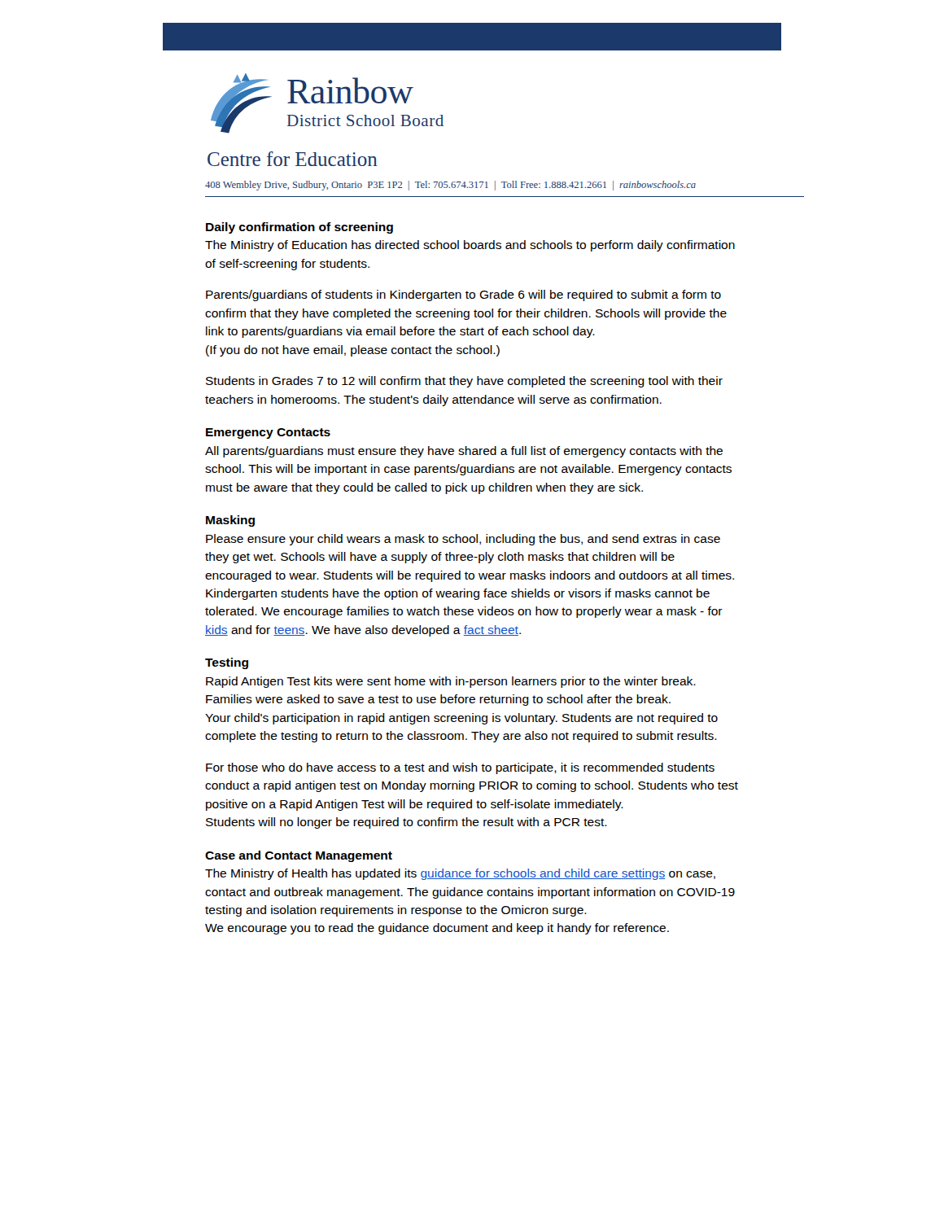Rainbow
District School Board
Centre for Education
408 Wembley Drive, Sudbury, Ontario P3E 1P2 | Tel: 705.674.3171 | Toll Free: 1.888.421.2661 | rainbowschools.ca
Daily confirmation of screening
The Ministry of Education has directed school boards and schools to perform daily confirmation of self-screening for students.
Parents/guardians of students in Kindergarten to Grade 6 will be required to submit a form to confirm that they have completed the screening tool for their children. Schools will provide the link to parents/guardians via email before the start of each school day.
(If you do not have email, please contact the school.)
Students in Grades 7 to 12 will confirm that they have completed the screening tool with their teachers in homerooms. The student's daily attendance will serve as confirmation.
Emergency Contacts
All parents/guardians must ensure they have shared a full list of emergency contacts with the school. This will be important in case parents/guardians are not available. Emergency contacts must be aware that they could be called to pick up children when they are sick.
Masking
Please ensure your child wears a mask to school, including the bus, and send extras in case they get wet. Schools will have a supply of three-ply cloth masks that children will be encouraged to wear. Students will be required to wear masks indoors and outdoors at all times. Kindergarten students have the option of wearing face shields or visors if masks cannot be tolerated. We encourage families to watch these videos on how to properly wear a mask - for kids and for teens. We have also developed a fact sheet.
Testing
Rapid Antigen Test kits were sent home with in-person learners prior to the winter break. Families were asked to save a test to use before returning to school after the break.
Your child's participation in rapid antigen screening is voluntary. Students are not required to complete the testing to return to the classroom. They are also not required to submit results.
For those who do have access to a test and wish to participate, it is recommended students conduct a rapid antigen test on Monday morning PRIOR to coming to school. Students who test positive on a Rapid Antigen Test will be required to self-isolate immediately.
Students will no longer be required to confirm the result with a PCR test.
Case and Contact Management
The Ministry of Health has updated its guidance for schools and child care settings on case, contact and outbreak management. The guidance contains important information on COVID-19 testing and isolation requirements in response to the Omicron surge.
We encourage you to read the guidance document and keep it handy for reference.